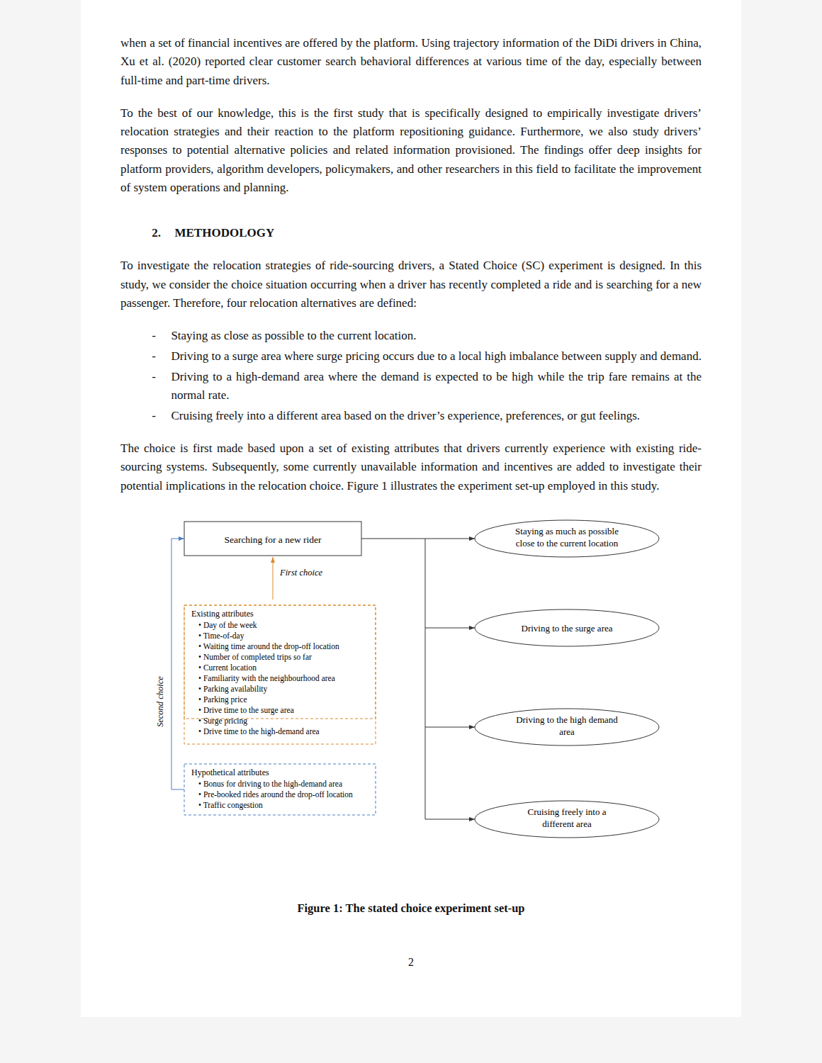when a set of financial incentives are offered by the platform. Using trajectory information of the DiDi drivers in China, Xu et al. (2020) reported clear customer search behavioral differences at various time of the day, especially between full-time and part-time drivers.
To the best of our knowledge, this is the first study that is specifically designed to empirically investigate drivers’ relocation strategies and their reaction to the platform repositioning guidance. Furthermore, we also study drivers’ responses to potential alternative policies and related information provisioned. The findings offer deep insights for platform providers, algorithm developers, policymakers, and other researchers in this field to facilitate the improvement of system operations and planning.
2. METHODOLOGY
To investigate the relocation strategies of ride-sourcing drivers, a Stated Choice (SC) experiment is designed. In this study, we consider the choice situation occurring when a driver has recently completed a ride and is searching for a new passenger. Therefore, four relocation alternatives are defined:
Staying as close as possible to the current location.
Driving to a surge area where surge pricing occurs due to a local high imbalance between supply and demand.
Driving to a high-demand area where the demand is expected to be high while the trip fare remains at the normal rate.
Cruising freely into a different area based on the driver’s experience, preferences, or gut feelings.
The choice is first made based upon a set of existing attributes that drivers currently experience with existing ride-sourcing systems. Subsequently, some currently unavailable information and incentives are added to investigate their potential implications in the relocation choice. Figure 1 illustrates the experiment set-up employed in this study.
Searching for a new rider First choice Existing attributes • Day of the week • Time-of-day • Waiting time around the drop-off location • Number of completed trips so far • Current location • Familiarity with the neighbourhood area • Parking availability • Parking price • Drive time to the surge area • Surge pricing • Drive time to the high-demand area Hypothetical attributes • Bonus for driving to the high-demand area • Pre-booked rides around the drop-off location • Traffic congestion Second choice Staying as much as possible close to the current location Driving to the surge area Driving to the high demand area Cruising freely into a different area
Figure 1: The stated choice experiment set-up
2